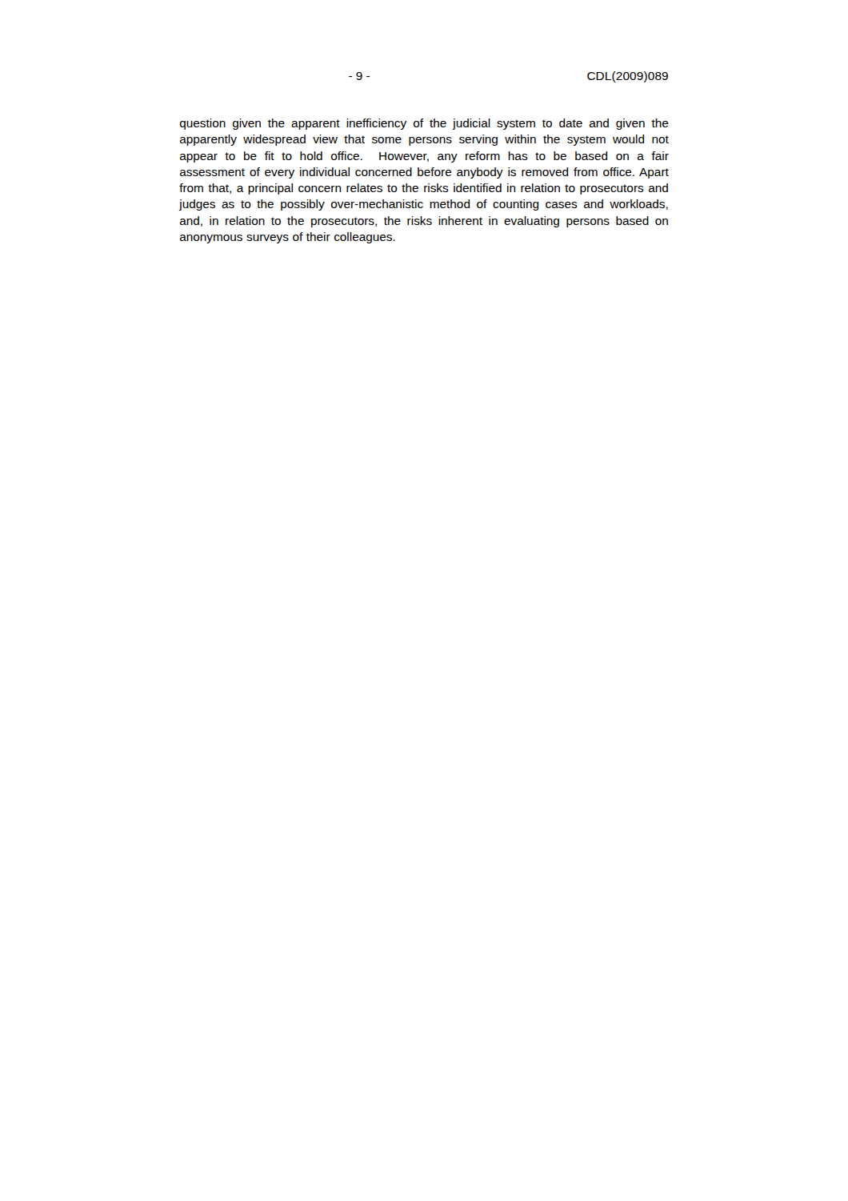- 9 - CDL(2009)089
question given the apparent inefficiency of the judicial system to date and given the apparently widespread view that some persons serving within the system would not appear to be fit to hold office. However, any reform has to be based on a fair assessment of every individual concerned before anybody is removed from office. Apart from that, a principal concern relates to the risks identified in relation to prosecutors and judges as to the possibly over-mechanistic method of counting cases and workloads, and, in relation to the prosecutors, the risks inherent in evaluating persons based on anonymous surveys of their colleagues.